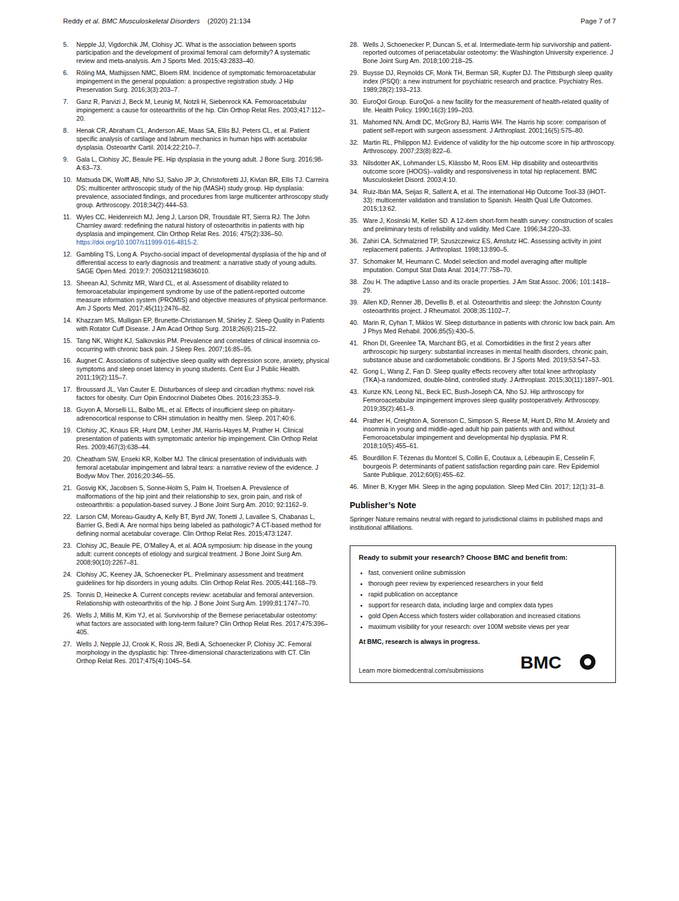Reddy et al. BMC Musculoskeletal Disorders (2020) 21:134
Page 7 of 7
Nepple JJ, Vigdorchik JM, Clohisy JC. What is the association between sports participation and the development of proximal femoral cam deformity? A systematic review and meta-analysis. Am J Sports Med. 2015;43:2833–40.
Röling MA, Mathijssen NMC, Bloem RM. Incidence of symptomatic femoroacetabular impingement in the general population: a prospective registration study. J Hip Preservation Surg. 2016;3(3):203–7.
Ganz R, Parvizi J, Beck M, Leunig M, Notzli H, Siebenrock KA. Femoroacetabular impingement: a cause for osteoarthritis of the hip. Clin Orthop Relat Res. 2003;417:112–20.
Henak CR, Abraham CL, Anderson AE, Maas SA, Ellis BJ, Peters CL, et al. Patient specific analysis of cartilage and labrum mechanics in human hips with acetabular dysplasia. Osteoarthr Cartil. 2014;22:210–7.
Gala L, Clohisy JC, Beaule PE. Hip dysplasia in the young adult. J Bone Surg. 2016;98-A:63–73.
Matsuda DK, Wolff AB, Nho SJ, Salvo JP Jr, Christoforetti JJ, Kivlan BR, Ellis TJ. Carreira DS; multicenter arthroscopic study of the hip (MASH) study group. Hip dysplasia: prevalence, associated findings, and procedures from large multicenter arthroscopy study group. Arthroscopy. 2018;34(2):444–53.
Wyles CC, Heidenreich MJ, Jeng J, Larson DR, Trousdale RT, Sierra RJ. The John Charnley award: redefining the natural history of osteoarthritis in patients with hip dysplasia and impingement. Clin Orthop Relat Res. 2016; 475(2):336–50. https://doi.org/10.1007/s11999-016-4815-2.
Gambling TS, Long A. Psycho-social impact of developmental dysplasia of the hip and of differential access to early diagnosis and treatment: a narrative study of young adults. SAGE Open Med. 2019;7: 2050312119836010.
Sheean AJ, Schmitz MR, Ward CL, et al. Assessment of disability related to femoroacetabular impingement syndrome by use of the patient-reported outcome measure information system (PROMIS) and objective measures of physical performance. Am J Sports Med. 2017;45(11):2476–82.
Khazzam MS, Mulligan EP, Brunette-Christiansen M, Shirley Z. Sleep Quality in Patients with Rotator Cuff Disease. J Am Acad Orthop Surg. 2018;26(6):215–22.
Tang NK, Wright KJ, Salkovskis PM. Prevalence and correlates of clinical insomnia co-occurring with chronic back pain. J Sleep Res. 2007;16:85–95.
Augnet C. Associations of subjective sleep quality with depression score, anxiety, physical symptoms and sleep onset latency in young students. Cent Eur J Public Health. 2011;19(2):115–7.
Broussard JL, Van Cauter E. Disturbances of sleep and circadian rhythms: novel risk factors for obesity. Curr Opin Endocrinol Diabetes Obes. 2016;23:353–9.
Guyon A, Morselli LL, Balbo ML, et al. Effects of insufficient sleep on pituitary-adrenocortical response to CRH stimulation in healthy men. Sleep. 2017;40:6.
Clohisy JC, Knaus ER, Hunt DM, Lesher JM, Harris-Hayes M, Prather H. Clinical presentation of patients with symptomatic anterior hip impingement. Clin Orthop Relat Res. 2009;467(3):638–44.
Cheatham SW, Enseki KR, Kolber MJ. The clinical presentation of individuals with femoral acetabular impingement and labral tears: a narrative review of the evidence. J Bodyw Mov Ther. 2016;20:346–55.
Gosvig KK, Jacobsen S, Sonne-Holm S, Palm H, Troelsen A. Prevalence of malformations of the hip joint and their relationship to sex, groin pain, and risk of osteoarthritis: a population-based survey. J Bone Joint Surg Am. 2010; 92:1162–9.
Larson CM, Moreau-Gaudry A, Kelly BT, Byrd JW, Tonetti J, Lavallee S, Chabanas L, Barrier G, Bedi A. Are normal hips being labeled as pathologic? A CT-based method for defining normal acetabular coverage. Clin Orthop Relat Res. 2015;473:1247.
Clohisy JC, Beaule PE, O’Malley A, et al. AOA symposium: hip disease in the young adult: current concepts of etiology and surgical treatment. J Bone Joint Surg Am. 2008;90(10):2267–81.
Clohisy JC, Keeney JA, Schoenecker PL. Preliminary assessment and treatment guidelines for hip disorders in young adults. Clin Orthop Relat Res. 2005;441:168–79.
Tonnis D, Heinecke A. Current concepts review: acetabular and femoral anteversion. Relationship with osteoarthritis of the hip. J Bone Joint Surg Am. 1999;81:1747–70.
Wells J, Millis M, Kim YJ, et al. Survivorship of the Bernese periacetabular osteotomy: what factors are associated with long-term failure? Clin Orthop Relat Res. 2017;475:396–405.
Wells J, Nepple JJ, Crook K, Ross JR, Bedi A, Schoenecker P, Clohisy JC. Femoral morphology in the dysplastic hip: Three-dimensional characterizations with CT. Clin Orthop Relat Res. 2017;475(4):1045–54.
Wells J, Schoenecker P, Duncan S, et al. Intermediate-term hip survivorship and patient-reported outcomes of periacetabular osteotomy: the Washington University experience. J Bone Joint Surg Am. 2018;100:218–25.
Buysse DJ, Reynolds CF, Monk TH, Berman SR, Kupfer DJ. The Pittsburgh sleep quality index (PSQI): a new instrument for psychiatric research and practice. Psychiatry Res. 1989;28(2):193–213.
EuroQol Group. EuroQol- a new facility for the measurement of health-related quality of life. Health Policy. 1990;16(3):199–203.
Mahomed NN, Arndt DC, McGrory BJ, Harris WH. The Harris hip score: comparison of patient self-report with surgeon assessment. J Arthroplast. 2001;16(5):575–80.
Martin RL, Philippon MJ. Evidence of validity for the hip outcome score in hip arthroscopy. Arthroscopy. 2007;23(8):822–6.
Nilsdotter AK, Lohmander LS, Klässbo M, Roos EM. Hip disability and osteoarthritis outcome score (HOOS)--validity and responsiveness in total hip replacement. BMC Musculoskelet Disord. 2003;4:10.
Ruiz-Ibán MA, Seijas R, Sallent A, et al. The international Hip Outcome Tool-33 (iHOT-33): multicenter validation and translation to Spanish. Health Qual Life Outcomes. 2015;13:62.
Ware J, Kosinski M, Keller SD. A 12-item short-form health survey: construction of scales and preliminary tests of reliability and validity. Med Care. 1996;34:220–33.
Zahiri CA, Schmalzried TP, Szuszczewicz ES, Amstutz HC. Assessing activity in joint replacement patients. J Arthroplast. 1998;13:890–5.
Schomaker M, Heumann C. Model selection and model averaging after multiple imputation. Comput Stat Data Anal. 2014;77:758–70.
Zou H. The adaptive Lasso and its oracle properties. J Am Stat Assoc. 2006; 101:1418–29.
Allen KD, Renner JB, Devellis B, et al. Osteoarthritis and sleep: the Johnston County osteoarthritis project. J Rheumatol. 2008;35:1102–7.
Marin R, Cyhan T, Miklos W. Sleep disturbance in patients with chronic low back pain. Am J Phys Med Rehabil. 2006;85(5):430–5.
Rhon DI, Greenlee TA, Marchant BG, et al. Comorbidities in the first 2 years after arthroscopic hip surgery: substantial increases in mental health disorders, chronic pain, substance abuse and cardiometabolic conditions. Br J Sports Med. 2019;53:547–53.
Gong L, Wang Z, Fan D. Sleep quality effects recovery after total knee arthroplasty (TKA)-a randomized, double-blind, controlled study. J Arthroplast. 2015;30(11):1897–901.
Kunze KN, Leong NL, Beck EC, Bush-Joseph CA, Nho SJ. Hip arthroscopy for Femoroacetabular impingement improves sleep quality postoperatively. Arthroscopy. 2019;35(2):461–9.
Prather H, Creighton A, Sorenson C, Simpson S, Reese M, Hunt D, Rho M. Anxiety and insomnia in young and middle-aged adult hip pain patients with and without Femoroacetabular impingement and developmental hip dysplasia. PM R. 2018;10(5):455–61.
Bourdillon F. Tézenas du Montcel S, Collin E, Coutaux a, Lébeaupin E, Cesselin F, bourgeois P. determinants of patient satisfaction regarding pain care. Rev Epidemiol Sante Publique. 2012;60(6):455–62.
Miner B, Kryger MH. Sleep in the aging population. Sleep Med Clin. 2017; 12(1):31–8.
Publisher’s Note
Springer Nature remains neutral with regard to jurisdictional claims in published maps and institutional affiliations.
Ready to submit your research? Choose BMC and benefit from:
fast, convenient online submission
thorough peer review by experienced researchers in your field
rapid publication on acceptance
support for research data, including large and complex data types
gold Open Access which fosters wider collaboration and increased citations
maximum visibility for your research: over 100M website views per year
At BMC, research is always in progress.
Learn more biomedcentral.com/submissions
BMC